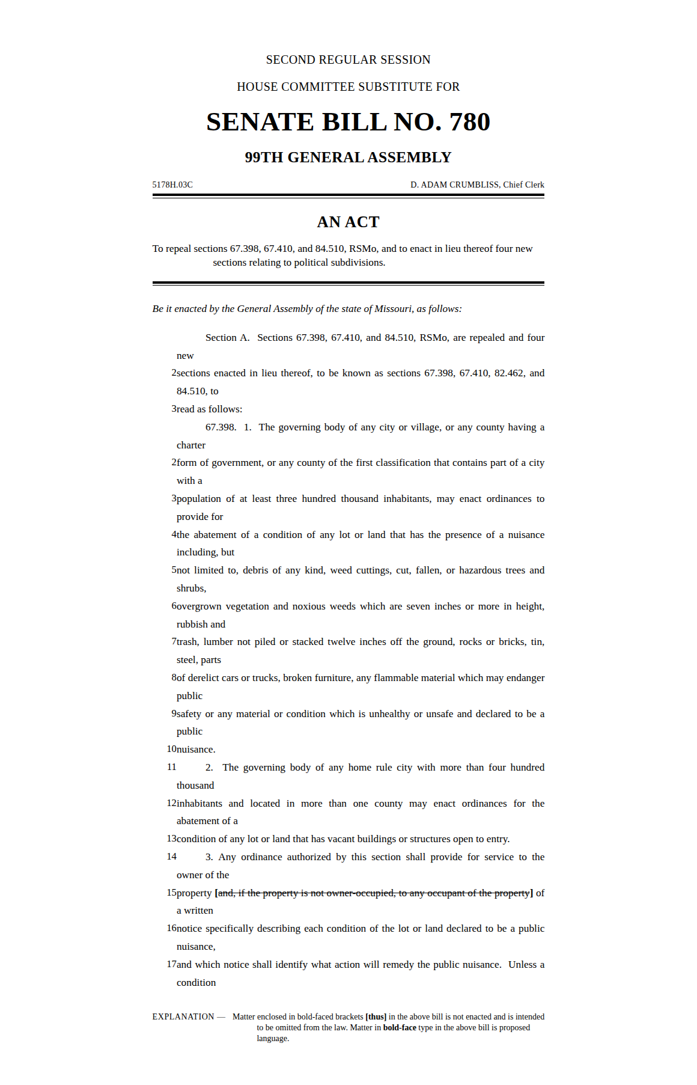SECOND REGULAR SESSION
HOUSE COMMITTEE SUBSTITUTE FOR
SENATE BILL NO. 780
99TH GENERAL ASSEMBLY
5178H.03C
D. ADAM CRUMBLISS, Chief Clerk
AN ACT
To repeal sections 67.398, 67.410, and 84.510, RSMo, and to enact in lieu thereof four new sections relating to political subdivisions.
Be it enacted by the General Assembly of the state of Missouri, as follows:
| | Section A. Sections 67.398, 67.410, and 84.510, RSMo, are repealed and four new |
| 2 | sections enacted in lieu thereof, to be known as sections 67.398, 67.410, 82.462, and 84.510, to |
| 3 | read as follows: |
| | 67.398. 1. The governing body of any city or village, or any county having a charter |
| 2 | form of government, or any county of the first classification that contains part of a city with a |
| 3 | population of at least three hundred thousand inhabitants, may enact ordinances to provide for |
| 4 | the abatement of a condition of any lot or land that has the presence of a nuisance including, but |
| 5 | not limited to, debris of any kind, weed cuttings, cut, fallen, or hazardous trees and shrubs, |
| 6 | overgrown vegetation and noxious weeds which are seven inches or more in height, rubbish and |
| 7 | trash, lumber not piled or stacked twelve inches off the ground, rocks or bricks, tin, steel, parts |
| 8 | of derelict cars or trucks, broken furniture, any flammable material which may endanger public |
| 9 | safety or any material or condition which is unhealthy or unsafe and declared to be a public |
| 10 | nuisance. |
| 11 | 2. The governing body of any home rule city with more than four hundred thousand |
| 12 | inhabitants and located in more than one county may enact ordinances for the abatement of a |
| 13 | condition of any lot or land that has vacant buildings or structures open to entry. |
| 14 | 3. Any ordinance authorized by this section shall provide for service to the owner of the |
| 15 | property [ and, if the property is not owner-occupied, to any occupant of the property ] of a written |
| 16 | notice specifically describing each condition of the lot or land declared to be a public nuisance, |
| 17 | and which notice shall identify what action will remedy the public nuisance. Unless a condition |
EXPLANATION —
Matter enclosed in bold-faced brackets [thus] in the above bill is not enacted and is intended to be omitted from the law. Matter in bold-face type in the above bill is proposed language.